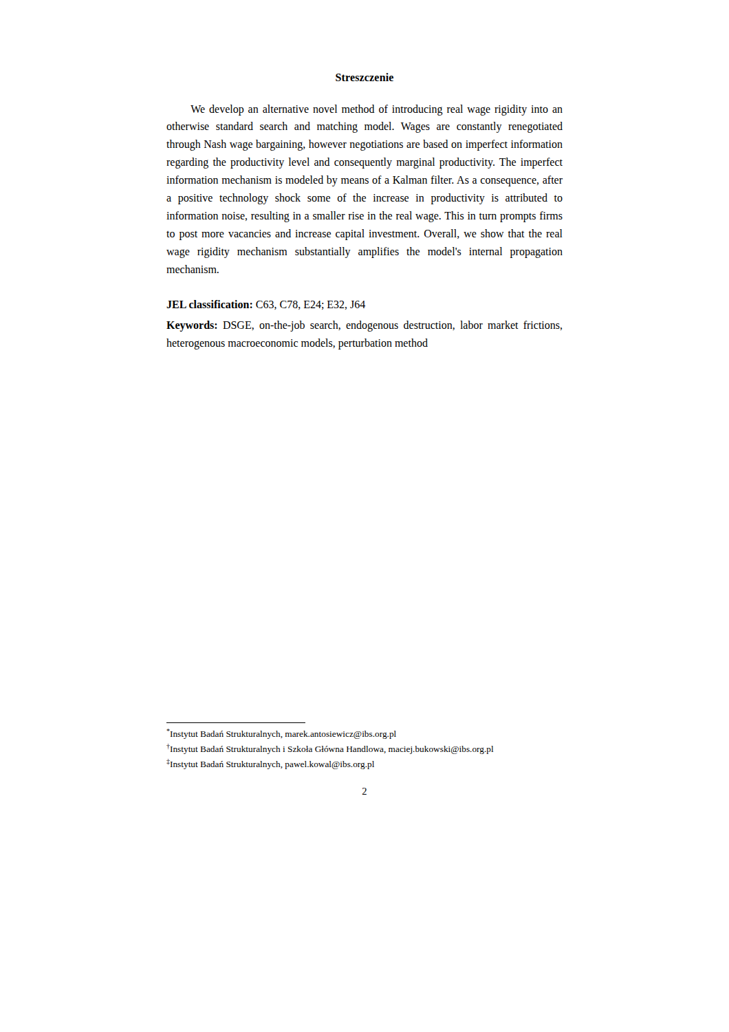Streszczenie
We develop an alternative novel method of introducing real wage rigidity into an otherwise standard search and matching model. Wages are constantly renegotiated through Nash wage bargaining, however negotiations are based on imperfect information regarding the productivity level and consequently marginal productivity. The imperfect information mechanism is modeled by means of a Kalman filter. As a consequence, after a positive technology shock some of the increase in productivity is attributed to information noise, resulting in a smaller rise in the real wage. This in turn prompts firms to post more vacancies and increase capital investment. Overall, we show that the real wage rigidity mechanism substantially amplifies the model's internal propagation mechanism.
JEL classification: C63, C78, E24; E32, J64
Keywords: DSGE, on-the-job search, endogenous destruction, labor market frictions, heterogenous macroeconomic models, perturbation method
*Instytut Badań Strukturalnych, marek.antosiewicz@ibs.org.pl
†Instytut Badań Strukturalnych i Szkoła Główna Handlowa, maciej.bukowski@ibs.org.pl
‡Instytut Badań Strukturalnych, pawel.kowal@ibs.org.pl
2